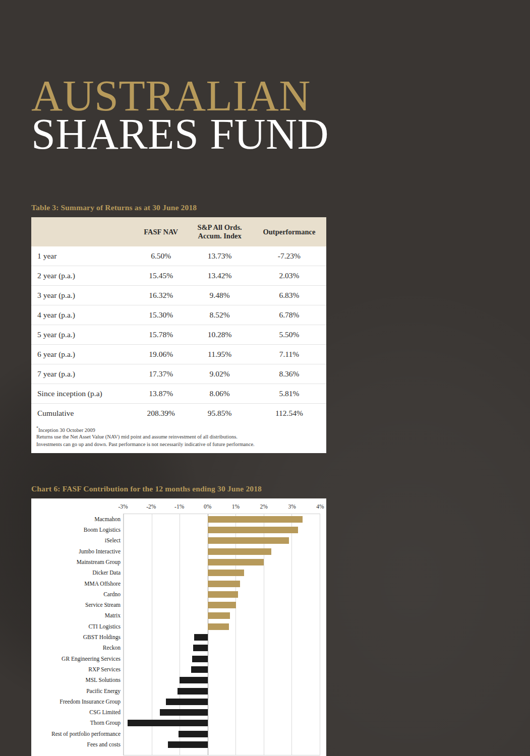AUSTRALIAN SHARES FUND
Table 3: Summary of Returns as at 30 June 2018
| | FASF NAV | S&P All Ords. Accum. Index | Outperformance |
| --- | --- | --- | --- |
| 1 year | 6.50% | 13.73% | -7.23% |
| 2 year (p.a.) | 15.45% | 13.42% | 2.03% |
| 3 year (p.a.) | 16.32% | 9.48% | 6.83% |
| 4 year (p.a.) | 15.30% | 8.52% | 6.78% |
| 5 year (p.a.) | 15.78% | 10.28% | 5.50% |
| 6 year (p.a.) | 19.06% | 11.95% | 7.11% |
| 7 year (p.a.) | 17.37% | 9.02% | 8.36% |
| Since inception (p.a) | 13.87% | 8.06% | 5.81% |
| Cumulative | 208.39% | 95.85% | 112.54% |
*Inception 30 October 2009
Returns use the Net Asset Value (NAV) mid point and assume reinvestment of all distributions.
Investments can go up and down. Past performance is not necessarily indicative of future performance.
Chart 6: FASF Contribution for the 12 months ending 30 June 2018
-3% -2% -1% 0% 1% 2% 3% 4%
Macmahon
Boom Logistics
iSelect
Jumbo Interactive
Mainstream Group
Dicker Data
MMA Offshore
Cardno
Service Stream
Matrix
CTI Logistics
GBST Holdings
Reckon
GR Engineering Services
RXP Services
MSL Solutions
Pacific Energy
Freedom Insurance Group
CSG Limited
Thorn Group
Rest of portfolio performance
Fees and costs